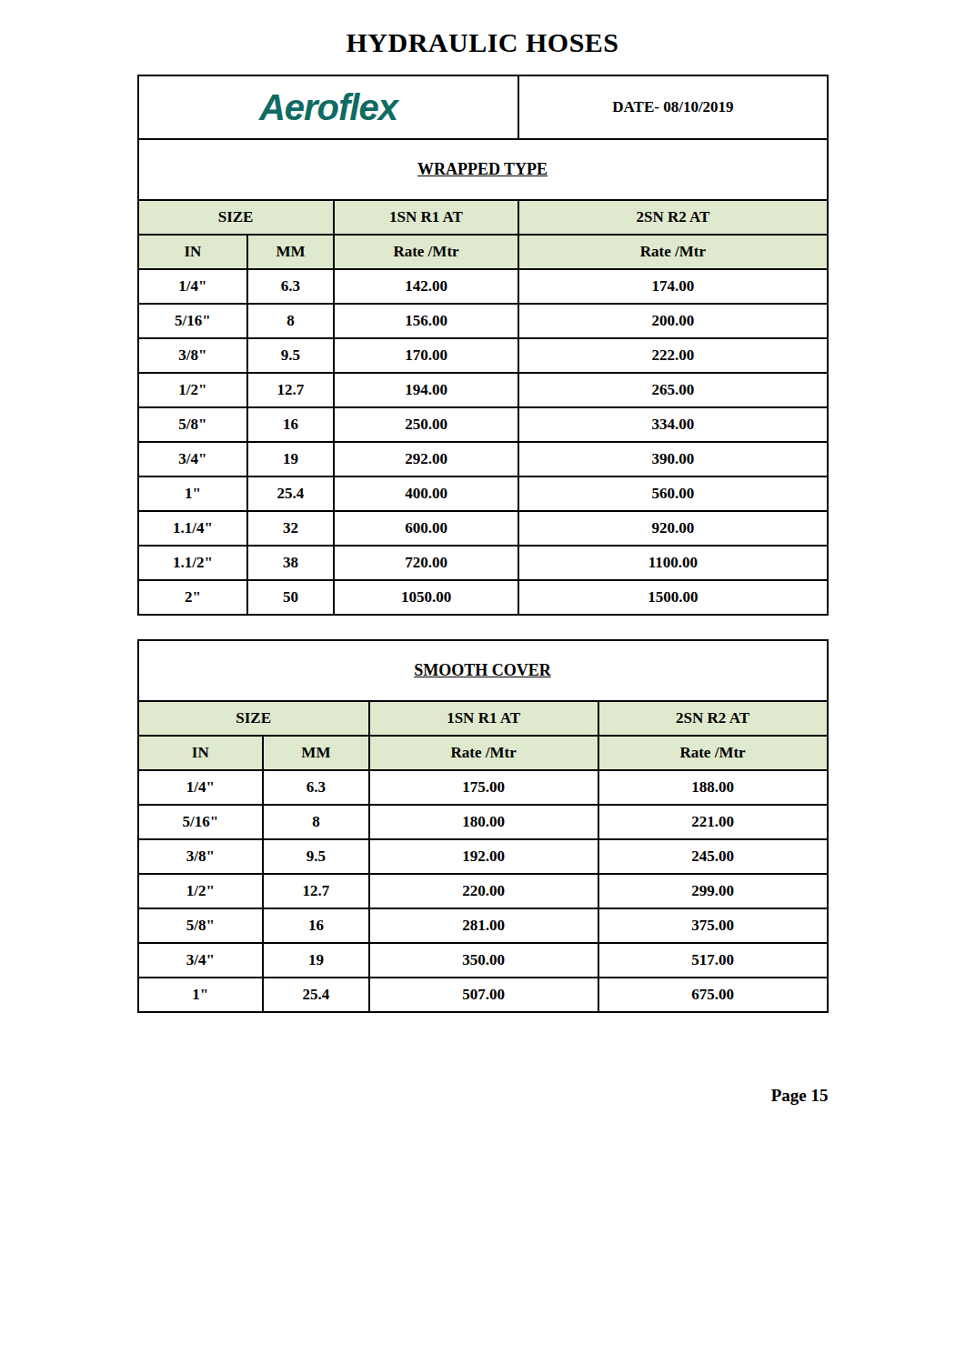HYDRAULIC HOSES
| Aeroflex | DATE- 08/10/2019 |
| WRAPPED TYPE |
| SIZE | 1SN R1 AT | 2SN R2 AT |
| IN | MM | Rate /Mtr | Rate /Mtr |
| 1/4" | 6.3 | 142.00 | 174.00 |
| 5/16" | 8 | 156.00 | 200.00 |
| 3/8" | 9.5 | 170.00 | 222.00 |
| 1/2" | 12.7 | 194.00 | 265.00 |
| 5/8" | 16 | 250.00 | 334.00 |
| 3/4" | 19 | 292.00 | 390.00 |
| 1" | 25.4 | 400.00 | 560.00 |
| 1.1/4" | 32 | 600.00 | 920.00 |
| 1.1/2" | 38 | 720.00 | 1100.00 |
| 2" | 50 | 1050.00 | 1500.00 |
| SMOOTH COVER |
| SIZE | 1SN R1 AT | 2SN R2 AT |
| IN | MM | Rate /Mtr | Rate /Mtr |
| 1/4" | 6.3 | 175.00 | 188.00 |
| 5/16" | 8 | 180.00 | 221.00 |
| 3/8" | 9.5 | 192.00 | 245.00 |
| 1/2" | 12.7 | 220.00 | 299.00 |
| 5/8" | 16 | 281.00 | 375.00 |
| 3/4" | 19 | 350.00 | 517.00 |
| 1" | 25.4 | 507.00 | 675.00 |
Page 15